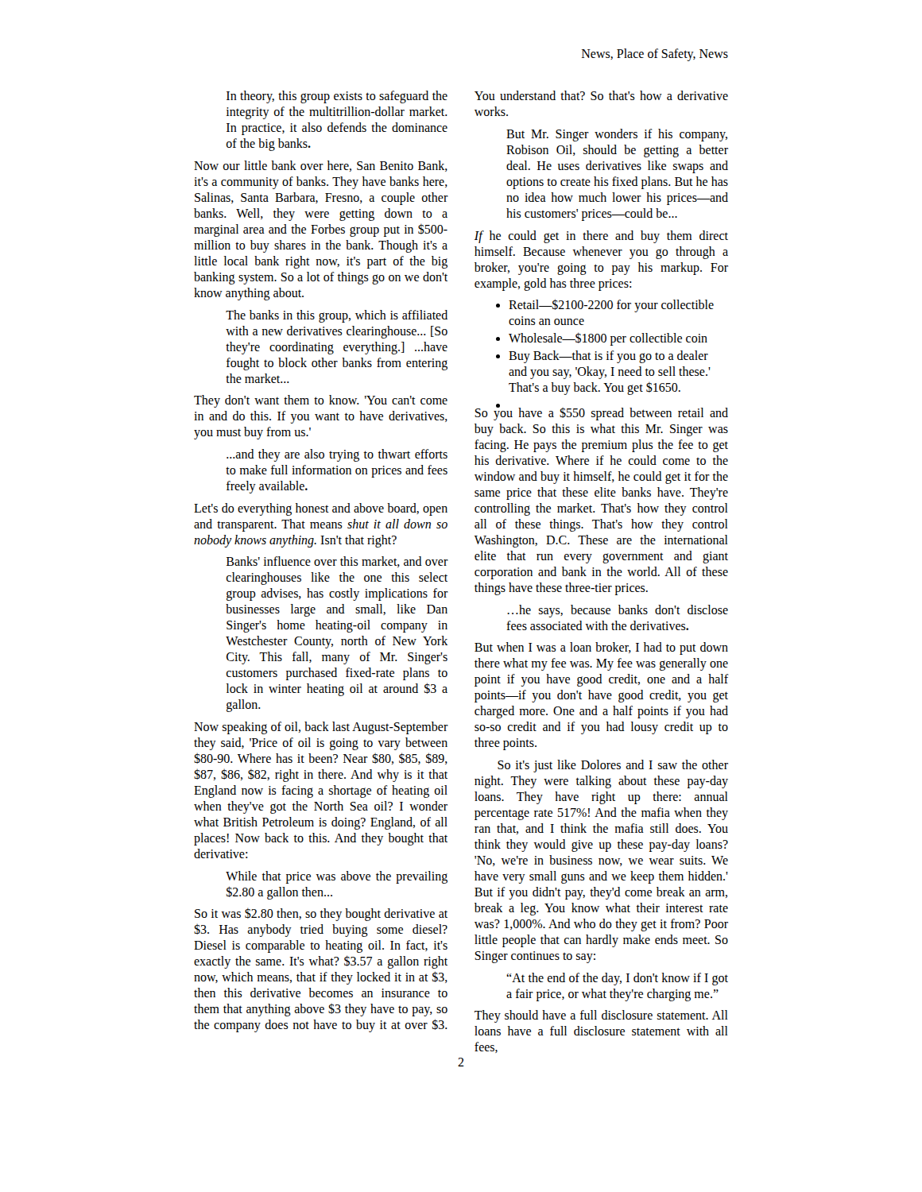News, Place of Safety, News
In theory, this group exists to safeguard the integrity of the multitrillion-dollar market. In practice, it also defends the dominance of the big banks.
Now our little bank over here, San Benito Bank, it's a community of banks. They have banks here, Salinas, Santa Barbara, Fresno, a couple other banks. Well, they were getting down to a marginal area and the Forbes group put in $500-million to buy shares in the bank. Though it's a little local bank right now, it's part of the big banking system. So a lot of things go on we don't know anything about.
The banks in this group, which is affiliated with a new derivatives clearinghouse... [So they're coordinating everything.] ...have fought to block other banks from entering the market...
They don't want them to know. 'You can't come in and do this. If you want to have derivatives, you must buy from us.'
...and they are also trying to thwart efforts to make full information on prices and fees freely available.
Let's do everything honest and above board, open and transparent. That means shut it all down so nobody knows anything. Isn't that right?
Banks' influence over this market, and over clearinghouses like the one this select group advises, has costly implications for businesses large and small, like Dan Singer's home heating-oil company in Westchester County, north of New York City. This fall, many of Mr. Singer's customers purchased fixed-rate plans to lock in winter heating oil at around $3 a gallon.
Now speaking of oil, back last August-September they said, 'Price of oil is going to vary between $80-90. Where has it been? Near $80, $85, $89, $87, $86, $82, right in there. And why is it that England now is facing a shortage of heating oil when they've got the North Sea oil? I wonder what British Petroleum is doing? England, of all places! Now back to this. And they bought that derivative:
While that price was above the prevailing $2.80 a gallon then...
So it was $2.80 then, so they bought derivative at $3. Has anybody tried buying some diesel? Diesel is comparable to heating oil. In fact, it's exactly the same. It's what? $3.57 a gallon right now, which means, that if they locked it in at $3, then this derivative becomes an insurance to them that anything above $3 they have to pay, so the company does not have to buy it at over $3. You understand that? So that's how a derivative works.
But Mr. Singer wonders if his company, Robison Oil, should be getting a better deal. He uses derivatives like swaps and options to create his fixed plans. But he has no idea how much lower his prices—and his customers' prices—could be...
If he could get in there and buy them direct himself. Because whenever you go through a broker, you're going to pay his markup. For example, gold has three prices:
Retail—$2100-2200 for your collectible coins an ounce
Wholesale—$1800 per collectible coin
Buy Back—that is if you go to a dealer and you say, 'Okay, I need to sell these.' That's a buy back. You get $1650.
So you have a $550 spread between retail and buy back. So this is what this Mr. Singer was facing. He pays the premium plus the fee to get his derivative. Where if he could come to the window and buy it himself, he could get it for the same price that these elite banks have. They're controlling the market. That's how they control all of these things. That's how they control Washington, D.C. These are the international elite that run every government and giant corporation and bank in the world. All of these things have these three-tier prices.
…he says, because banks don't disclose fees associated with the derivatives.
But when I was a loan broker, I had to put down there what my fee was. My fee was generally one point if you have good credit, one and a half points—if you don't have good credit, you get charged more. One and a half points if you had so-so credit and if you had lousy credit up to three points.
So it's just like Dolores and I saw the other night. They were talking about these pay-day loans. They have right up there: annual percentage rate 517%! And the mafia when they ran that, and I think the mafia still does. You think they would give up these pay-day loans? 'No, we're in business now, we wear suits. We have very small guns and we keep them hidden.' But if you didn't pay, they'd come break an arm, break a leg. You know what their interest rate was? 1,000%. And who do they get it from? Poor little people that can hardly make ends meet. So Singer continues to say:
“At the end of the day, I don't know if I got a fair price, or what they're charging me.”
They should have a full disclosure statement. All loans have a full disclosure statement with all fees,
2